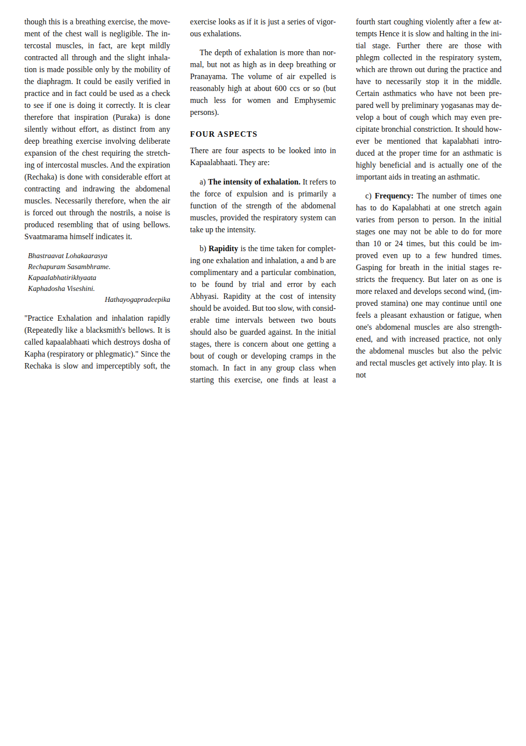though this is a breathing exercise, the movement of the chest wall is negligible. The intercostal muscles, in fact, are kept mildly contracted all through and the slight inhalation is made possible only by the mobility of the diaphragm. It could be easily verified in practice and in fact could be used as a check to see if one is doing it correctly. It is clear therefore that inspiration (Puraka) is done silently without effort, as distinct from any deep breathing exercise involving deliberate expansion of the chest requiring the stretching of intercostal muscles. And the expiration (Rechaka) is done with considerable effort at contracting and indrawing the abdomenal muscles. Necessarily therefore, when the air is forced out through the nostrils, a noise is produced resembling that of using bellows. Svaatmarama himself indicates it.
Bhastraavat Lohakaarasya
Rechapuram Sasambhrame.
Kapaalabhatirikhyaata
Kaphadosha Viseshini.
Hathayogapradeepika
"Practice Exhalation and inhalation rapidly (Repeatedly like a blacksmith's bellows. It is called kapaalabhaati which destroys dosha of Kapha (respiratory or phlegmatic)." Since the Rechaka is slow and imperceptibly soft, the exercise looks as if it is just a series of vigorous exhalations.
The depth of exhalation is more than normal, but not as high as in deep breathing or Pranayama. The volume of air expelled is reasonably high at about 600 ccs or so (but much less for women and Emphysemic persons).
Four Aspects
There are four aspects to be looked into in Kapaalabhaati. They are:
a) The intensity of exhalation. It refers to the force of expulsion and is primarily a function of the strength of the abdomenal muscles, provided the respiratory system can take up the intensity.
b) Rapidity is the time taken for completing one exhalation and inhalation, a and b are complimentary and a particular combination, to be found by trial and error by each Abhyasi. Rapidity at the cost of intensity should be avoided. But too slow, with considerable time intervals between two bouts should also be guarded against. In the initial stages, there is concern about one getting a bout of cough or developing cramps in the stomach. In fact in any group class when starting this exercise, one finds at least a fourth start coughing violently after a few attempts Hence it is slow and halting in the initial stage. Further there are those with phlegm collected in the respiratory system, which are thrown out during the practice and have to necessarily stop it in the middle. Certain asthmatics who have not been prepared well by preliminary yogasanas may develop a bout of cough which may even precipitate bronchial constriction. It should however be mentioned that kapalabhati introduced at the proper time for an asthmatic is highly beneficial and is actually one of the important aids in treating an asthmatic.
c) Frequency: The number of times one has to do Kapalabhati at one stretch again varies from person to person. In the initial stages one may not be able to do for more than 10 or 24 times, but this could be improved even up to a few hundred times. Gasping for breath in the initial stages restricts the frequency. But later on as one is more relaxed and develops second wind, (improved stamina) one may continue until one feels a pleasant exhaustion or fatigue, when one's abdomenal muscles are also strengthened, and with increased practice, not only the abdomenal muscles but also the pelvic and rectal muscles get actively into play. It is not